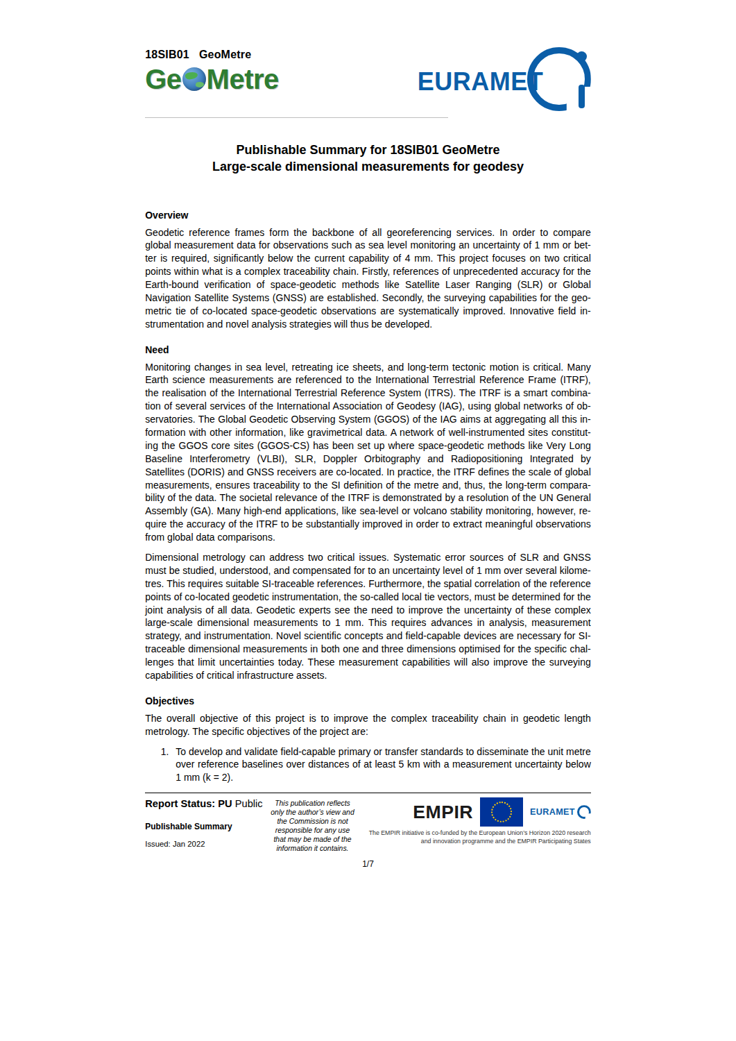18SIB01 GeoMetre
Ge Metre
EURAMET
Publishable Summary for 18SIB01 GeoMetre
Large-scale dimensional measurements for geodesy
Overview
Geodetic reference frames form the backbone of all georeferencing services. In order to compare global measurement data for observations such as sea level monitoring an uncertainty of 1 mm or better is required, significantly below the current capability of 4 mm. This project focuses on two critical points within what is a complex traceability chain. Firstly, references of unprecedented accuracy for the Earth-bound verification of space-geodetic methods like Satellite Laser Ranging (SLR) or Global Navigation Satellite Systems (GNSS) are established. Secondly, the surveying capabilities for the geometric tie of co-located space-geodetic observations are systematically improved. Innovative field instrumentation and novel analysis strategies will thus be developed.
Need
Monitoring changes in sea level, retreating ice sheets, and long-term tectonic motion is critical. Many Earth science measurements are referenced to the International Terrestrial Reference Frame (ITRF), the realisation of the International Terrestrial Reference System (ITRS). The ITRF is a smart combination of several services of the International Association of Geodesy (IAG), using global networks of observatories. The Global Geodetic Observing System (GGOS) of the IAG aims at aggregating all this information with other information, like gravimetrical data. A network of well-instrumented sites constituting the GGOS core sites (GGOS-CS) has been set up where space-geodetic methods like Very Long Baseline Interferometry (VLBI), SLR, Doppler Orbitography and Radiopositioning Integrated by Satellites (DORIS) and GNSS receivers are co-located. In practice, the ITRF defines the scale of global measurements, ensures traceability to the SI definition of the metre and, thus, the long-term comparability of the data. The societal relevance of the ITRF is demonstrated by a resolution of the UN General Assembly (GA). Many high-end applications, like sea-level or volcano stability monitoring, however, require the accuracy of the ITRF to be substantially improved in order to extract meaningful observations from global data comparisons.
Dimensional metrology can address two critical issues. Systematic error sources of SLR and GNSS must be studied, understood, and compensated for to an uncertainty level of 1 mm over several kilometres. This requires suitable SI-traceable references. Furthermore, the spatial correlation of the reference points of co-located geodetic instrumentation, the so-called local tie vectors, must be determined for the joint analysis of all data. Geodetic experts see the need to improve the uncertainty of these complex large-scale dimensional measurements to 1 mm. This requires advances in analysis, measurement strategy, and instrumentation. Novel scientific concepts and field-capable devices are necessary for SI-traceable dimensional measurements in both one and three dimensions optimised for the specific challenges that limit uncertainties today. These measurement capabilities will also improve the surveying capabilities of critical infrastructure assets.
Objectives
The overall objective of this project is to improve the complex traceability chain in geodetic length metrology. The specific objectives of the project are:
To develop and validate field-capable primary or transfer standards to disseminate the unit metre over reference baselines over distances of at least 5 km with a measurement uncertainty below 1 mm (k = 2).
Report Status: PU Public
Publishable Summary
Issued: Jan 2022
This publication reflects only the author’s view and the Commission is not responsible for any use that may be made of the information it contains.
EMPIR
EURAMET
The EMPIR initiative is co-funded by the European Union’s Horizon 2020 research and innovation programme and the EMPIR Participating States
1/7